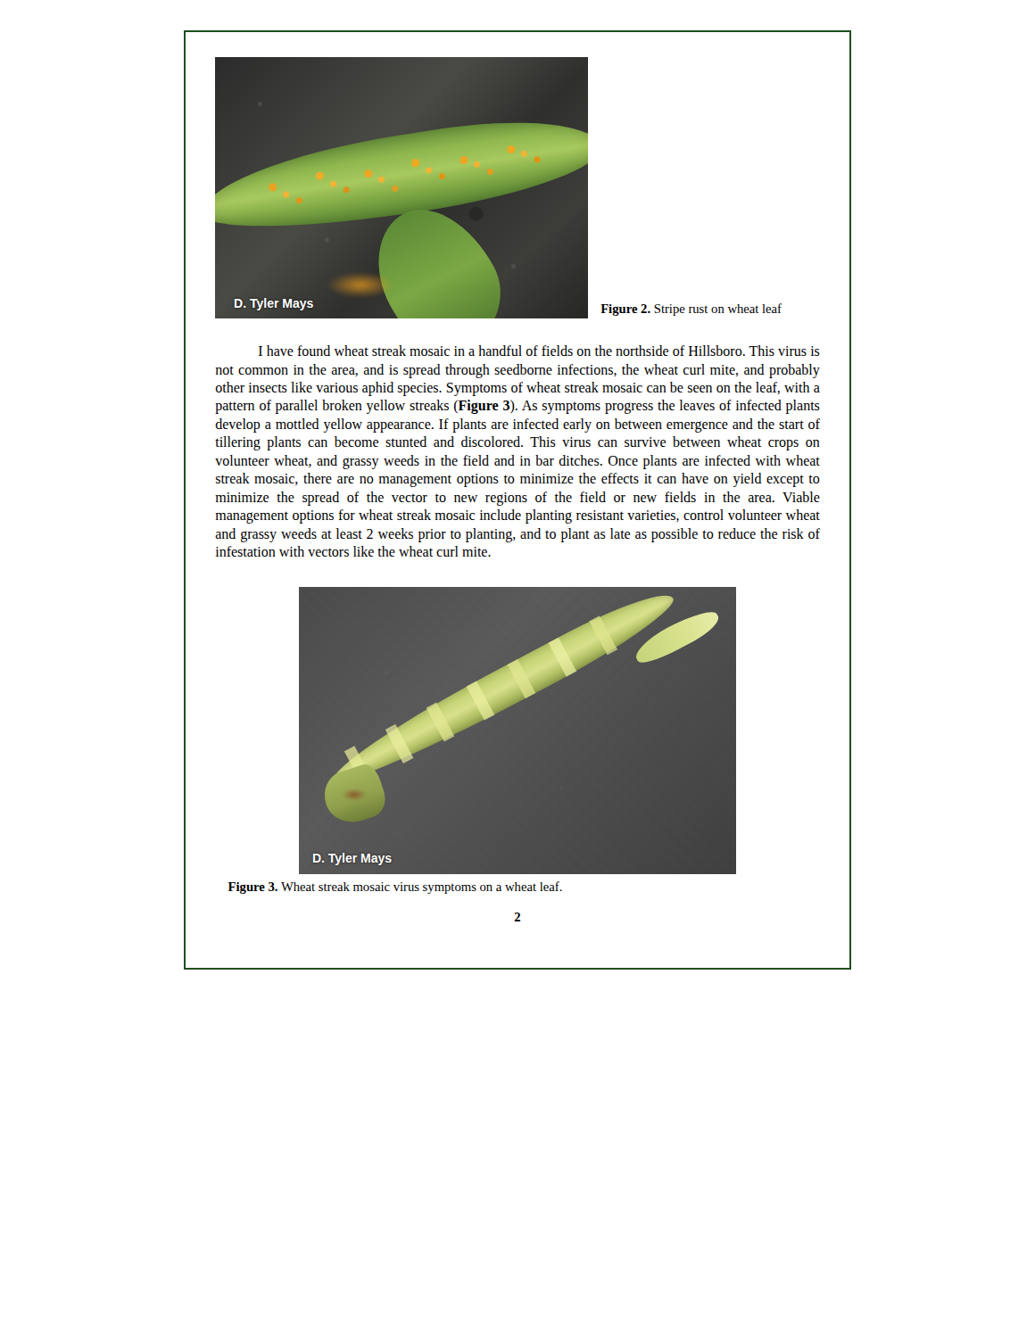D. Tyler Mays
Figure 2. Stripe rust on wheat leaf
I have found wheat streak mosaic in a handful of fields on the northside of Hillsboro. This virus is not common in the area, and is spread through seedborne infections, the wheat curl mite, and probably other insects like various aphid species. Symptoms of wheat streak mosaic can be seen on the leaf, with a pattern of parallel broken yellow streaks (Figure 3). As symptoms progress the leaves of infected plants develop a mottled yellow appearance. If plants are infected early on between emergence and the start of tillering plants can become stunted and discolored. This virus can survive between wheat crops on volunteer wheat, and grassy weeds in the field and in bar ditches. Once plants are infected with wheat streak mosaic, there are no management options to minimize the effects it can have on yield except to minimize the spread of the vector to new regions of the field or new fields in the area. Viable management options for wheat streak mosaic include planting resistant varieties, control volunteer wheat and grassy weeds at least 2 weeks prior to planting, and to plant as late as possible to reduce the risk of infestation with vectors like the wheat curl mite.
D. Tyler Mays
Figure 3. Wheat streak mosaic virus symptoms on a wheat leaf.
2